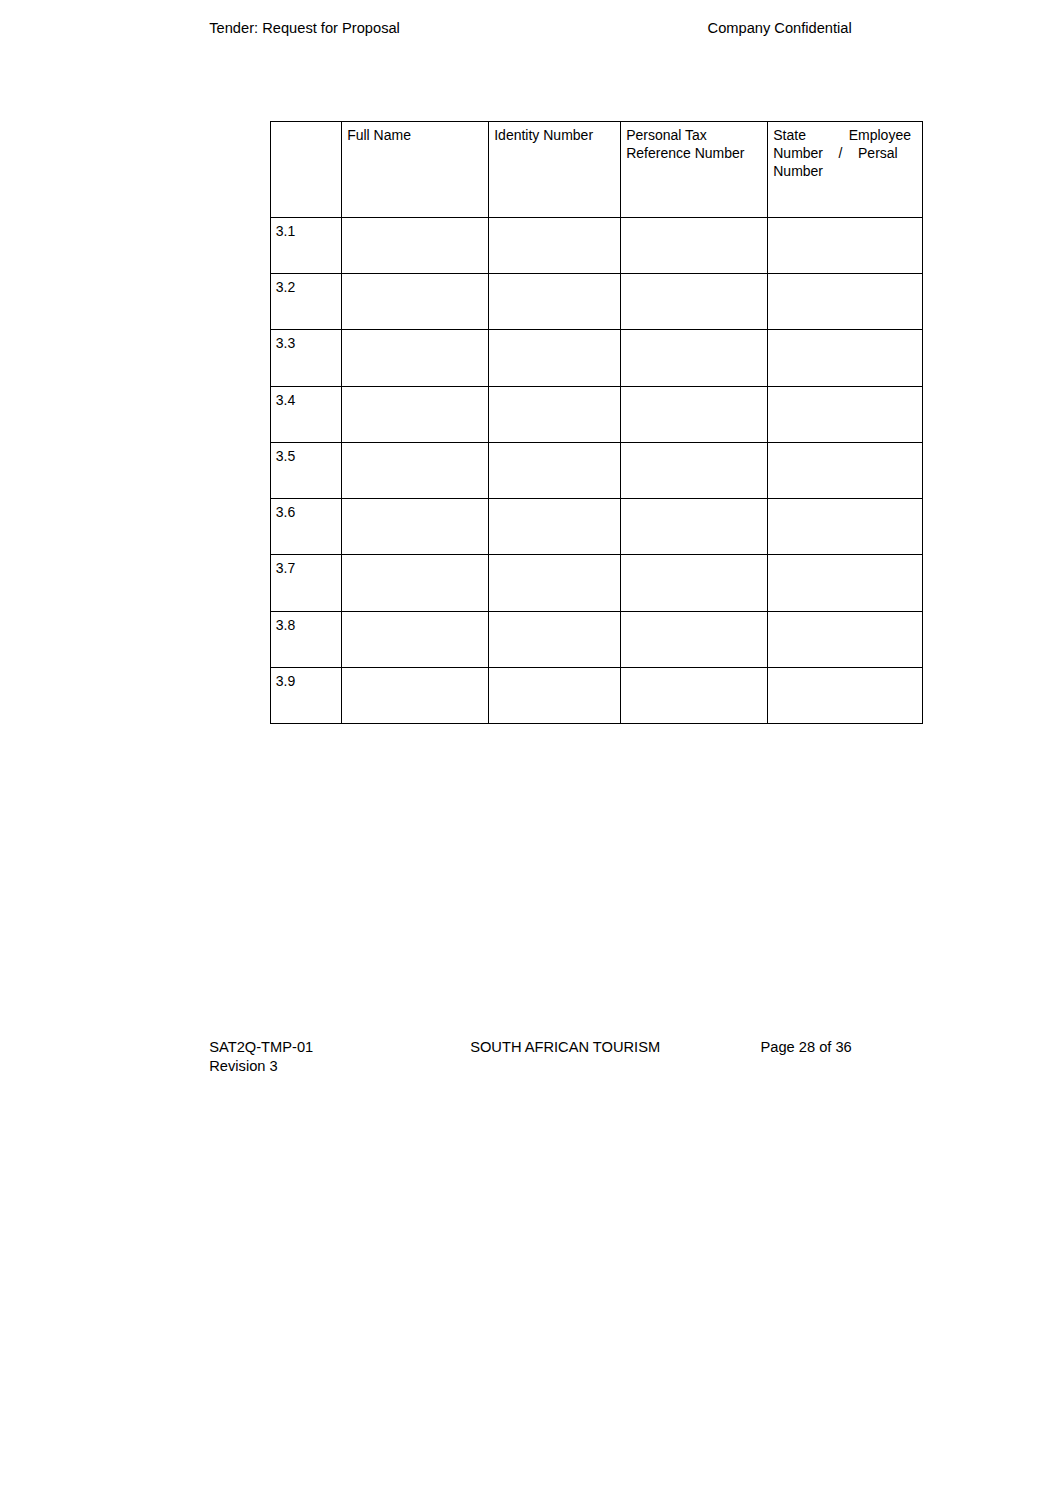Tender: Request for Proposal
Company Confidential
| | Full Name | Identity Number | Personal Tax Reference Number | State Employee Number / Persal Number |
| --- | --- | --- | --- | --- |
| 3.1 | | | | |
| 3.2 | | | | |
| 3.3 | | | | |
| 3.4 | | | | |
| 3.5 | | | | |
| 3.6 | | | | |
| 3.7 | | | | |
| 3.8 | | | | |
| 3.9 | | | | |
SAT2Q-TMP-01 Revision 3
SOUTH AFRICAN TOURISM
Page 28 of 36